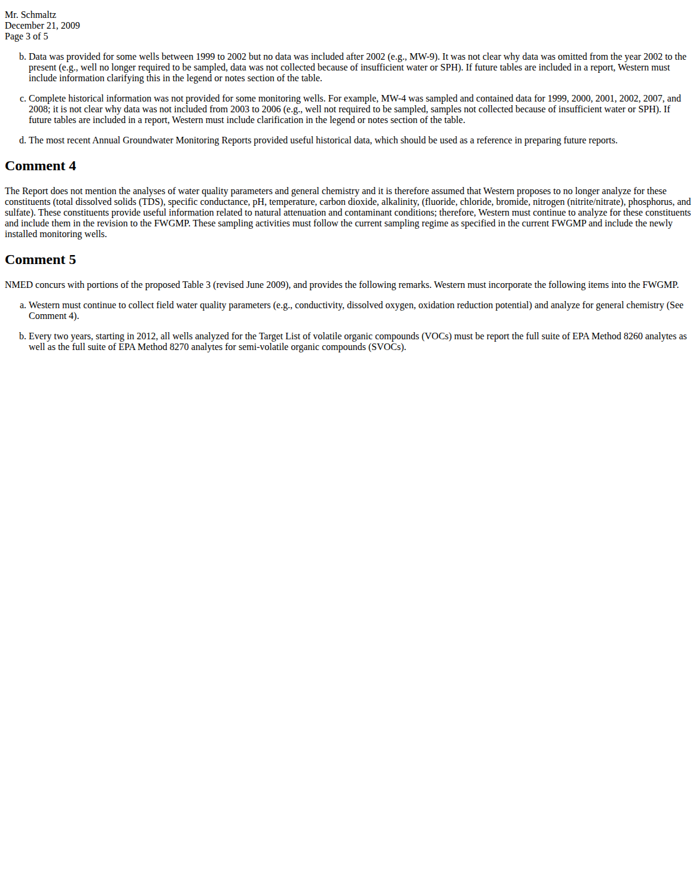Mr. Schmaltz
December 21, 2009
Page 3 of 5
Data was provided for some wells between 1999 to 2002 but no data was included after 2002 (e.g., MW-9). It was not clear why data was omitted from the year 2002 to the present (e.g., well no longer required to be sampled, data was not collected because of insufficient water or SPH). If future tables are included in a report, Western must include information clarifying this in the legend or notes section of the table.
Complete historical information was not provided for some monitoring wells. For example, MW-4 was sampled and contained data for 1999, 2000, 2001, 2002, 2007, and 2008; it is not clear why data was not included from 2003 to 2006 (e.g., well not required to be sampled, samples not collected because of insufficient water or SPH). If future tables are included in a report, Western must include clarification in the legend or notes section of the table.
The most recent Annual Groundwater Monitoring Reports provided useful historical data, which should be used as a reference in preparing future reports.
Comment 4
The Report does not mention the analyses of water quality parameters and general chemistry and it is therefore assumed that Western proposes to no longer analyze for these constituents (total dissolved solids (TDS), specific conductance, pH, temperature, carbon dioxide, alkalinity, (fluoride, chloride, bromide, nitrogen (nitrite/nitrate), phosphorus, and sulfate). These constituents provide useful information related to natural attenuation and contaminant conditions; therefore, Western must continue to analyze for these constituents and include them in the revision to the FWGMP. These sampling activities must follow the current sampling regime as specified in the current FWGMP and include the newly installed monitoring wells.
Comment 5
NMED concurs with portions of the proposed Table 3 (revised June 2009), and provides the following remarks. Western must incorporate the following items into the FWGMP.
Western must continue to collect field water quality parameters (e.g., conductivity, dissolved oxygen, oxidation reduction potential) and analyze for general chemistry (See Comment 4).
Every two years, starting in 2012, all wells analyzed for the Target List of volatile organic compounds (VOCs) must be report the full suite of EPA Method 8260 analytes as well as the full suite of EPA Method 8270 analytes for semi-volatile organic compounds (SVOCs).